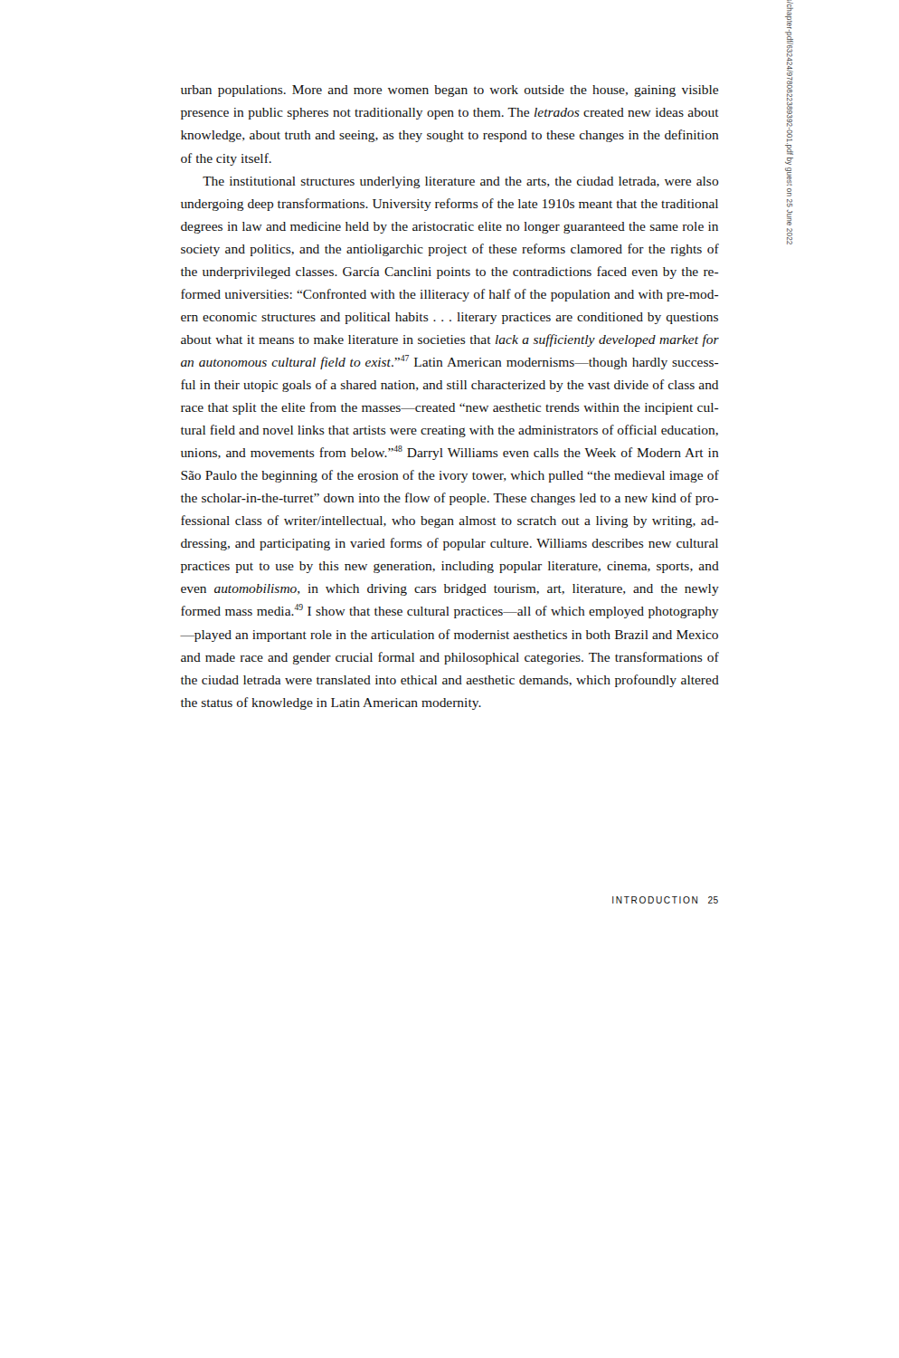Downloaded from http://read.dukeupress.edu/books/chapter-pdf/632424/9780822389392-001.pdf by guest on 25 June 2022
urban populations. More and more women began to work outside the house, gaining visible presence in public spheres not traditionally open to them. The letrados created new ideas about knowledge, about truth and seeing, as they sought to respond to these changes in the definition of the city itself.
The institutional structures underlying literature and the arts, the ciudad letrada, were also undergoing deep transformations. University reforms of the late 1910s meant that the traditional degrees in law and medicine held by the aristocratic elite no longer guaranteed the same role in society and politics, and the antioligarchic project of these reforms clamored for the rights of the underprivileged classes. García Canclini points to the contradictions faced even by the reformed universities: “Confronted with the illiteracy of half of the population and with pre-modern economic structures and political habits . . . literary practices are conditioned by questions about what it means to make literature in societies that lack a sufficiently developed market for an autonomous cultural field to exist.”47 Latin American modernisms—though hardly successful in their utopic goals of a shared nation, and still characterized by the vast divide of class and race that split the elite from the masses—created “new aesthetic trends within the incipient cultural field and novel links that artists were creating with the administrators of official education, unions, and movements from below.”48 Darryl Williams even calls the Week of Modern Art in São Paulo the beginning of the erosion of the ivory tower, which pulled “the medieval image of the scholar-in-the-turret” down into the flow of people. These changes led to a new kind of professional class of writer/intellectual, who began almost to scratch out a living by writing, addressing, and participating in varied forms of popular culture. Williams describes new cultural practices put to use by this new generation, including popular literature, cinema, sports, and even automobilismo, in which driving cars bridged tourism, art, literature, and the newly formed mass media.49 I show that these cultural practices—all of which employed photography—played an important role in the articulation of modernist aesthetics in both Brazil and Mexico and made race and gender crucial formal and philosophical categories. The transformations of the ciudad letrada were translated into ethical and aesthetic demands, which profoundly altered the status of knowledge in Latin American modernity.
INTRODUCTION25